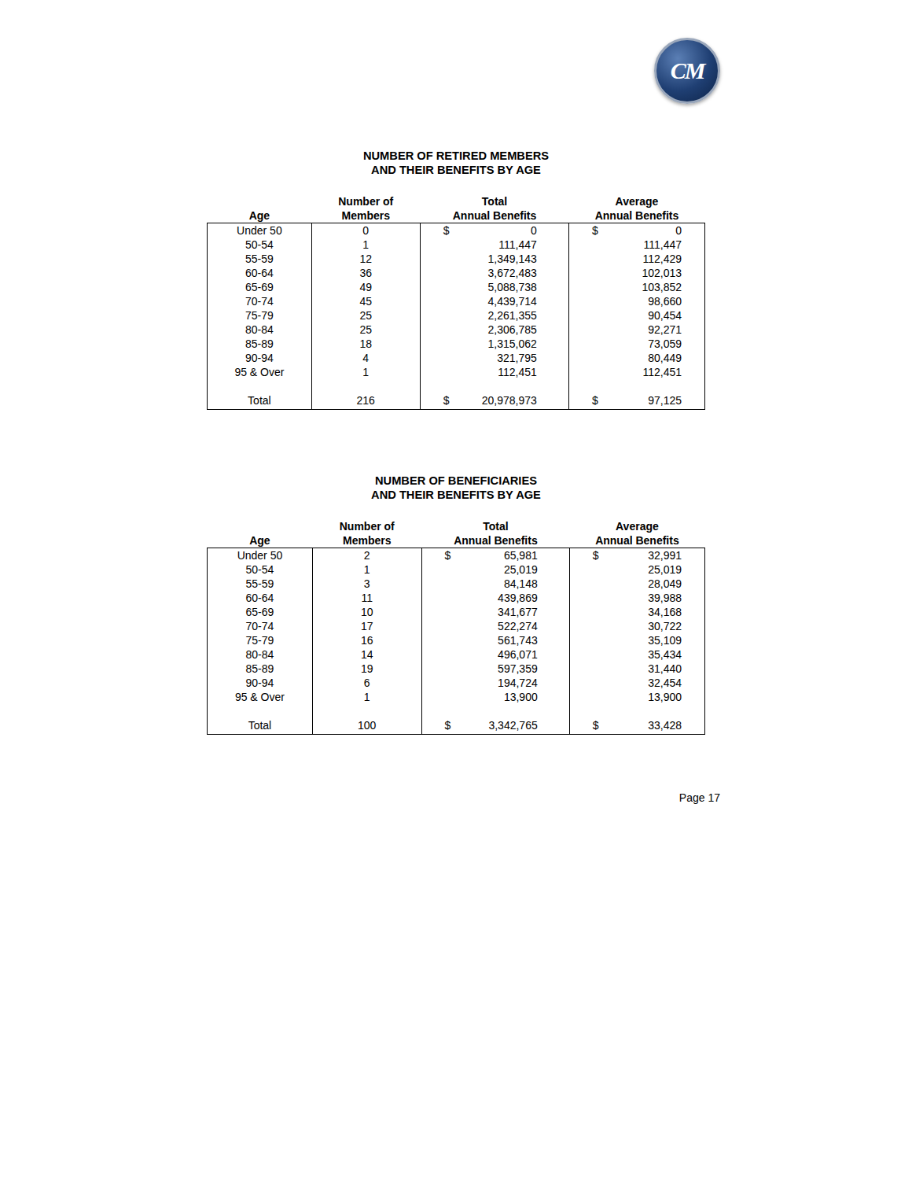CM
NUMBER OF RETIRED MEMBERS
AND THEIR BENEFITS BY AGE
| | Number of | Total | Average |
| --- | --- | --- | --- |
| Age | Members | Annual Benefits | Annual Benefits |
| Under 50 | 0 | 0 | 0 |
| 50-54 | 1 | 111,447 | 111,447 |
| 55-59 | 12 | 1,349,143 | 112,429 |
| 60-64 | 36 | 3,672,483 | 102,013 |
| 65-69 | 49 | 5,088,738 | 103,852 |
| 70-74 | 45 | 4,439,714 | 98,660 |
| 75-79 | 25 | 2,261,355 | 90,454 |
| 80-84 | 25 | 2,306,785 | 92,271 |
| 85-89 | 18 | 1,315,062 | 73,059 |
| 90-94 | 4 | 321,795 | 80,449 |
| 95 & Over | 1 | 112,451 | 112,451 |
| Total | 216 | 20,978,973 | 97,125 |
NUMBER OF BENEFICIARIES
AND THEIR BENEFITS BY AGE
| | Number of | Total | Average |
| --- | --- | --- | --- |
| Age | Members | Annual Benefits | Annual Benefits |
| Under 50 | 2 | 65,981 | 32,991 |
| 50-54 | 1 | 25,019 | 25,019 |
| 55-59 | 3 | 84,148 | 28,049 |
| 60-64 | 11 | 439,869 | 39,988 |
| 65-69 | 10 | 341,677 | 34,168 |
| 70-74 | 17 | 522,274 | 30,722 |
| 75-79 | 16 | 561,743 | 35,109 |
| 80-84 | 14 | 496,071 | 35,434 |
| 85-89 | 19 | 597,359 | 31,440 |
| 90-94 | 6 | 194,724 | 32,454 |
| 95 & Over | 1 | 13,900 | 13,900 |
| Total | 100 | 3,342,765 | 33,428 |
Page 17